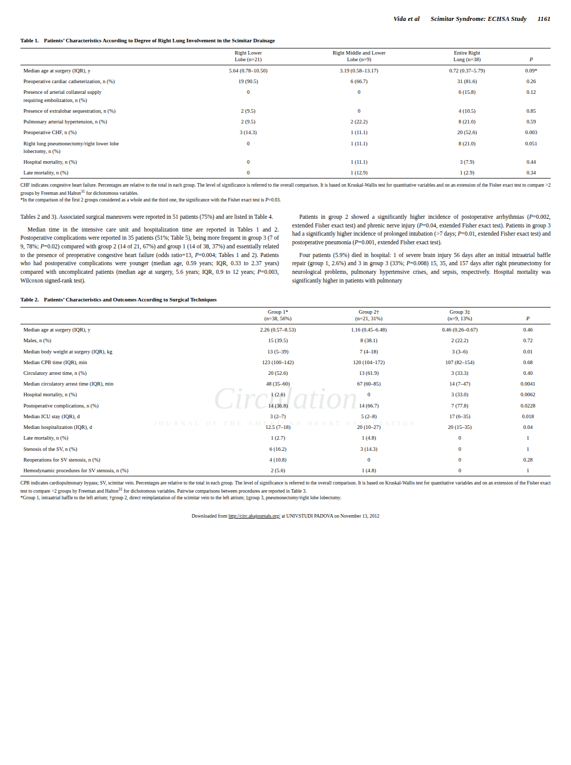Vida et al Scimitar Syndrome: ECHSA Study 1161
Table 1. Patients’ Characteristics According to Degree of Right Lung Involvement in the Scimitar Drainage
| | Right Lower Lobe (n=21) | Right Middle and Lower Lobe (n=9) | Entire Right Lung (n=38) | P |
| --- | --- | --- | --- | --- |
| Median age at surgery (IQR), y | 5.64 (0.78–10.50) | 3.19 (0.58–13.17) | 0.72 (0.37–5.79) | 0.09* |
| Preoperative cardiac catheterization, n (%) | 19 (90.5) | 6 (66.7) | 31 (81.6) | 0.26 |
| Presence of arterial collateral supply requiring embolization, n (%) | 0 | 0 | 6 (15.8) | 0.12 |
| Presence of extralobar sequestration, n (%) | 2 (9.5) | 0 | 4 (10.5) | 0.85 |
| Pulmonary arterial hypertension, n (%) | 2 (9.5) | 2 (22.2) | 8 (21.0) | 0.59 |
| Preoperative CHF, n (%) | 3 (14.3) | 1 (11.1) | 20 (52.6) | 0.003 |
| Right lung pneumonectomy/right lower lobe lobectomy, n (%) | 0 | 1 (11.1) | 8 (21.0) | 0.051 |
| Hospital mortality, n (%) | 0 | 1 (11.1) | 3 (7.9) | 0.44 |
| Late mortality, n (%) | 0 | 1 (12.9) | 1 (2.9) | 0.34 |
CHF indicates congestive heart failure. Percentages are relative to the total in each group. The level of significance is referred to the overall comparison. It is based on Kruskal-Wallis test for quantitative variables and on an extension of the Fisher exact test to compare >2 groups by Freeman and Halton31 for dichotomous variables.
*In the comparison of the first 2 groups considered as a whole and the third one, the significance with the Fisher exact test is P=0.03.
Tables 2 and 3). Associated surgical maneuvers were reported in 51 patients (75%) and are listed in Table 4.
Median time in the intensive care unit and hospitalization time are reported in Tables 1 and 2. Postoperative complications were reported in 35 patients (51%; Table 5), being more frequent in group 3 (7 of 9, 78%; P=0.02) compared with group 2 (14 of 21, 67%) and group 1 (14 of 38, 37%) and essentially related to the presence of preoperative congestive heart failure (odds ratio=13, P=0.004; Tables 1 and 2). Patients who had postoperative complications were younger (median age, 0.59 years; IQR, 0.33 to 2.37 years) compared with uncomplicated patients (median age at surgery, 5.6 years; IQR, 0.9 to 12 years; P=0.003, Wilcoxon signed-rank test).
Patients in group 2 showed a significantly higher incidence of postoperative arrhythmias (P=0.002, extended Fisher exact test) and phrenic nerve injury (P=0.04, extended Fisher exact test). Patients in group 3 had a significantly higher incidence of prolonged intubation (>7 days; P=0.01, extended Fisher exact test) and postoperative pneumonia (P=0.001, extended Fisher exact test).
Four patients (5.9%) died in hospital: 1 of severe brain injury 56 days after an initial intraatrial baffle repair (group 1, 2.6%) and 3 in group 3 (33%; P=0.008) 15, 35, and 157 days after right pneumectomy for neurological problems, pulmonary hypertensive crises, and sepsis, respectively. Hospital mortality was significantly higher in patients with pulmonary
Circulation
JOURNAL OF THE AMERICAN HEART ASSOCIATION
Table 2. Patients’ Characteristics and Outcomes According to Surgical Techniques
| | Group 1* (n=38, 56%) | Group 2† (n=21, 31%) | Group 3‡ (n=9, 13%) | P |
| --- | --- | --- | --- | --- |
| Median age at surgery (IQR), y | 2.26 (0.57–8.53) | 1.16 (0.45–6.48) | 0.46 (0.26–0.67) | 0.46 |
| Males, n (%) | 15 (39.5) | 8 (38.1) | 2 (22.2) | 0.72 |
| Median body weight at surgery (IQR), kg | 13 (5–39) | 7 (4–18) | 3 (3–6) | 0.01 |
| Median CPB time (IQR), min | 123 (100–142) | 120 (104–172) | 107 (82–154) | 0.68 |
| Circulatory arrest time, n (%) | 20 (52.6) | 13 (61.9) | 3 (33.3) | 0.40 |
| Median circulatory arrest time (IQR), min | 48 (35–60) | 67 (60–85) | 14 (7–47) | 0.0041 |
| Hospital mortality, n (%) | 1 (2.6) | 0 | 3 (33.0) | 0.0062 |
| Postoperative complications, n (%) | 14 (36.8) | 14 (66.7) | 7 (77.8) | 0.0228 |
| Median ICU stay (IQR), d | 3 (2–7) | 5 (2–8) | 17 (6–35) | 0.018 |
| Median hospitalization (IQR), d | 12.5 (7–18) | 20 (10–27) | 20 (15–35) | 0.04 |
| Late mortality, n (%) | 1 (2.7) | 1 (4.8) | 0 | 1 |
| Stenosis of the SV, n (%) | 6 (16.2) | 3 (14.3) | 0 | 1 |
| Reoperations for SV stenosis, n (%) | 4 (10.8) | 0 | 0 | 0.28 |
| Hemodynamic procedures for SV stenosis, n (%) | 2 (5.6) | 1 (4.8) | 0 | 1 |
CPB indicates cardiopulmonary bypass; SV, scimitar vein. Percentages are relative to the total in each group. The level of significance is referred to the overall comparison. It is based on Kruskal-Wallis test for quantitative variables and on an extension of the Fisher exact test to compare >2 groups by Freeman and Halton31 for dichotomous variables. Pairwise comparisons between procedures are reported in Table 3.
*Group 1, intraatrial baffle to the left atrium; †group 2, direct reimplantation of the scimitar vein to the left atrium; ‡group 3, pneumonectomy/right lobe lobectomy.
Downloaded from http://circ.ahajournals.org/ at UNIVSTUDI PADOVA on November 13, 2012